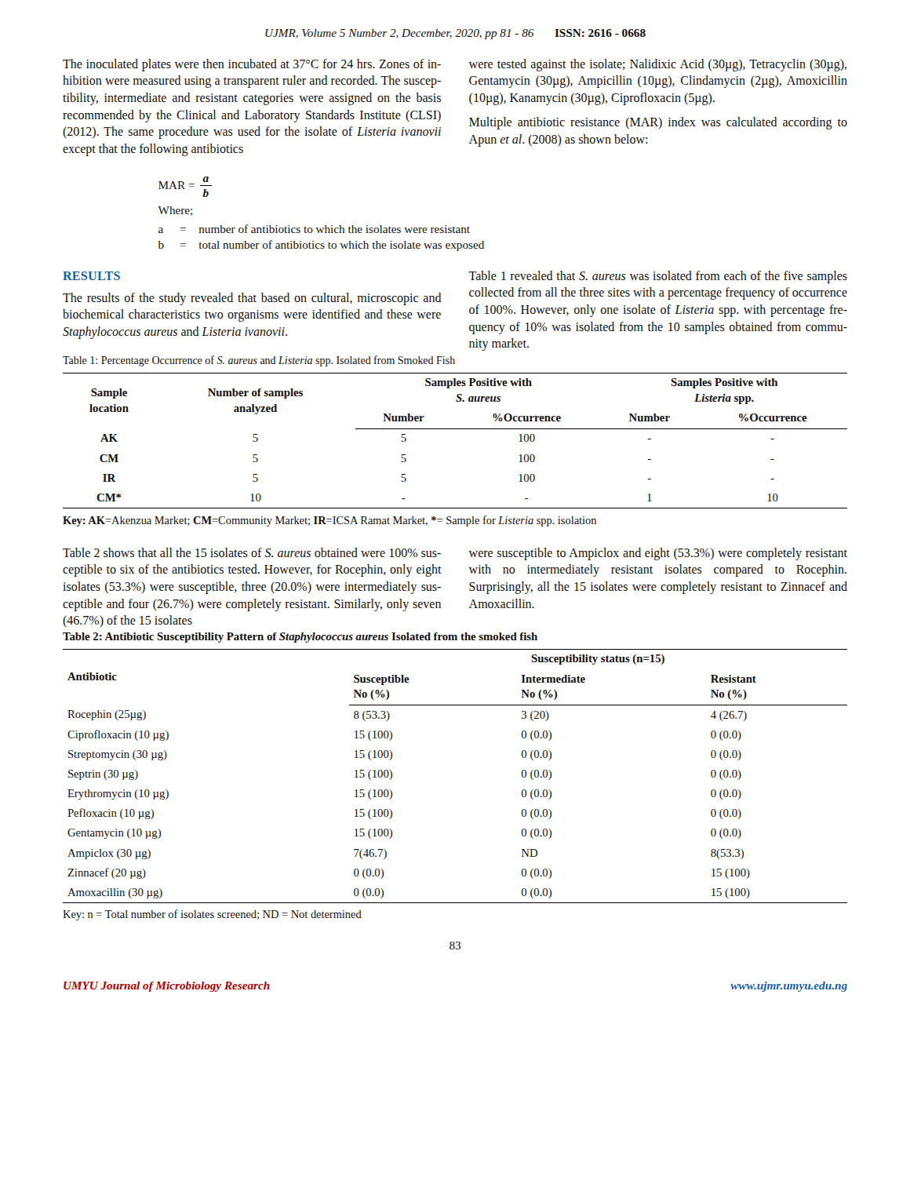UJMR, Volume 5 Number 2, December, 2020, pp 81 - 86 ISSN: 2616 - 0668
The inoculated plates were then incubated at 37°C for 24 hrs. Zones of inhibition were measured using a transparent ruler and recorded. The susceptibility, intermediate and resistant categories were assigned on the basis recommended by the Clinical and Laboratory Standards Institute (CLSI) (2012). The same procedure was used for the isolate of Listeria ivanovii except that the following antibiotics
were tested against the isolate; Nalidixic Acid (30µg), Tetracyclin (30µg), Gentamycin (30µg), Ampicillin (10µg), Clindamycin (2µg), Amoxicillin (10µg), Kanamycin (30µg), Ciprofloxacin (5µg).
Multiple antibiotic resistance (MAR) index was calculated according to Apun et al. (2008) as shown below:
MAR = ab
Where;
a=number of antibiotics to which the isolates were resistant
b=total number of antibiotics to which the isolate was exposed
RESULTS
The results of the study revealed that based on cultural, microscopic and biochemical characteristics two organisms were identified and these were Staphylococcus aureus and Listeria ivanovii.
Table 1 revealed that S. aureus was isolated from each of the five samples collected from all the three sites with a percentage frequency of occurrence of 100%. However, only one isolate of Listeria spp. with percentage frequency of 10% was isolated from the 10 samples obtained from community market.
Table 1: Percentage Occurrence of S. aureus and Listeria spp. Isolated from Smoked Fish
| Sample location | Number of samples analyzed | Samples Positive with S. aureus | Samples Positive with Listeria spp. |
| --- | --- | --- | --- |
| Number | %Occurrence | Number | %Occurrence |
| AK | 5 | 5 | 100 | - | - |
| CM | 5 | 5 | 100 | - | - |
| IR | 5 | 5 | 100 | - | - |
| CM* | 10 | - | - | 1 | 10 |
Key: AK=Akenzua Market; CM=Community Market; IR=ICSA Ramat Market, *= Sample for Listeria spp. isolation
Table 2 shows that all the 15 isolates of S. aureus obtained were 100% susceptible to six of the antibiotics tested. However, for Rocephin, only eight isolates (53.3%) were susceptible, three (20.0%) were intermediately susceptible and four (26.7%) were completely resistant. Similarly, only seven (46.7%) of the 15 isolates
were susceptible to Ampiclox and eight (53.3%) were completely resistant with no intermediately resistant isolates compared to Rocephin. Surprisingly, all the 15 isolates were completely resistant to Zinnacef and Amoxacillin.
Table 2: Antibiotic Susceptibility Pattern of Staphylococcus aureus Isolated from the smoked fish
| Antibiotic | Susceptibility status (n=15) |
| --- | --- |
| Susceptible No (%) | Intermediate No (%) | Resistant No (%) |
| Rocephin (25µg) | 8 (53.3) | 3 (20) | 4 (26.7) |
| Ciprofloxacin (10 µg) | 15 (100) | 0 (0.0) | 0 (0.0) |
| Streptomycin (30 µg) | 15 (100) | 0 (0.0) | 0 (0.0) |
| Septrin (30 µg) | 15 (100) | 0 (0.0) | 0 (0.0) |
| Erythromycin (10 µg) | 15 (100) | 0 (0.0) | 0 (0.0) |
| Pefloxacin (10 µg) | 15 (100) | 0 (0.0) | 0 (0.0) |
| Gentamycin (10 µg) | 15 (100) | 0 (0.0) | 0 (0.0) |
| Ampiclox (30 µg) | 7(46.7) | ND | 8(53.3) |
| Zinnacef (20 µg) | 0 (0.0) | 0 (0.0) | 15 (100) |
| Amoxacillin (30 µg) | 0 (0.0) | 0 (0.0) | 15 (100) |
Key: n = Total number of isolates screened; ND = Not determined
83
UMYU Journal of Microbiology Research www.ujmr.umyu.edu.ng